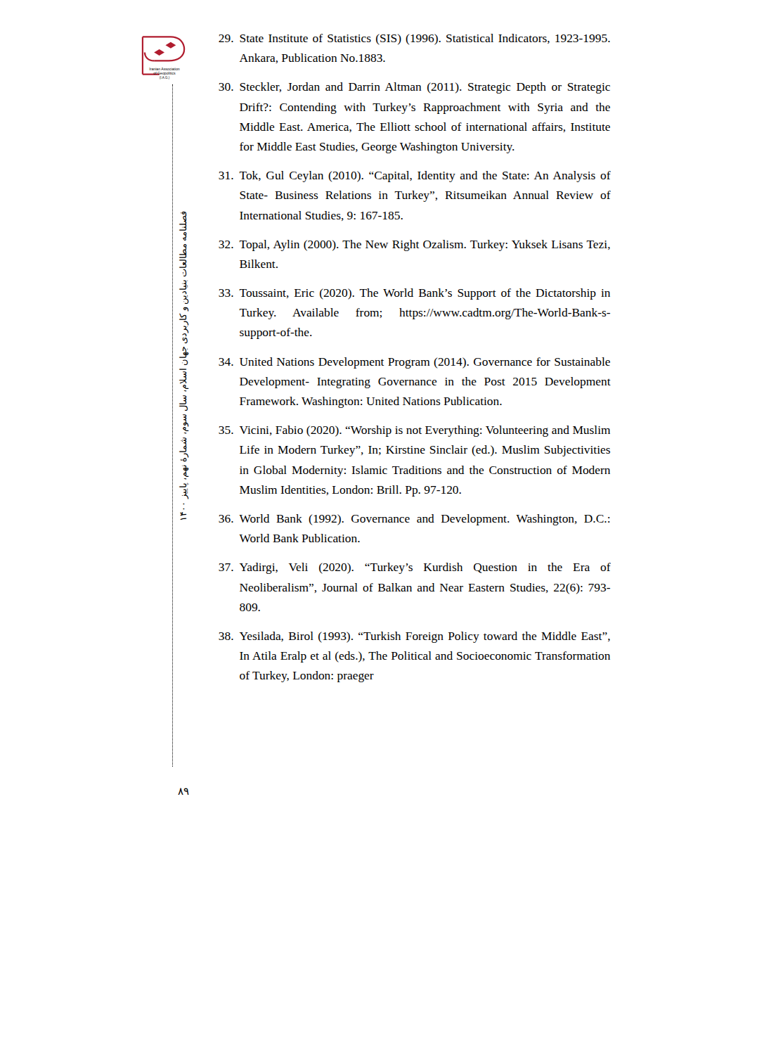Iranian Association of Geopolitics (I.A.G.)
فصلنامه مطالعات بنیادین و کاربردی جهان اسلام، سال سوم، شمارۀ نهم، پاییز ۱۴۰۰
۸۹
State Institute of Statistics (SIS) (1996). Statistical Indicators, 1923-1995. Ankara, Publication No.1883.
Steckler, Jordan and Darrin Altman (2011). Strategic Depth or Strategic Drift?: Contending with Turkey’s Rapproachment with Syria and the Middle East. America, The Elliott school of international affairs, Institute for Middle East Studies, George Washington University.
Tok, Gul Ceylan (2010). “Capital, Identity and the State: An Analysis of State- Business Relations in Turkey”, Ritsumeikan Annual Review of International Studies, 9: 167-185.
Topal, Aylin (2000). The New Right Ozalism. Turkey: Yuksek Lisans Tezi, Bilkent.
Toussaint, Eric (2020). The World Bank’s Support of the Dictatorship in Turkey. Available from; https://www.cadtm.org/The-World-Bank-s-support-of-the.
United Nations Development Program (2014). Governance for Sustainable Development- Integrating Governance in the Post 2015 Development Framework. Washington: United Nations Publication.
Vicini, Fabio (2020). “Worship is not Everything: Volunteering and Muslim Life in Modern Turkey”, In; Kirstine Sinclair (ed.). Muslim Subjectivities in Global Modernity: Islamic Traditions and the Construction of Modern Muslim Identities, London: Brill. Pp. 97-120.
World Bank (1992). Governance and Development. Washington, D.C.: World Bank Publication.
Yadirgi, Veli (2020). “Turkey’s Kurdish Question in the Era of Neoliberalism”, Journal of Balkan and Near Eastern Studies, 22(6): 793-809.
Yesilada, Birol (1993). “Turkish Foreign Policy toward the Middle East”, In Atila Eralp et al (eds.), The Political and Socioeconomic Transformation of Turkey, London: praeger